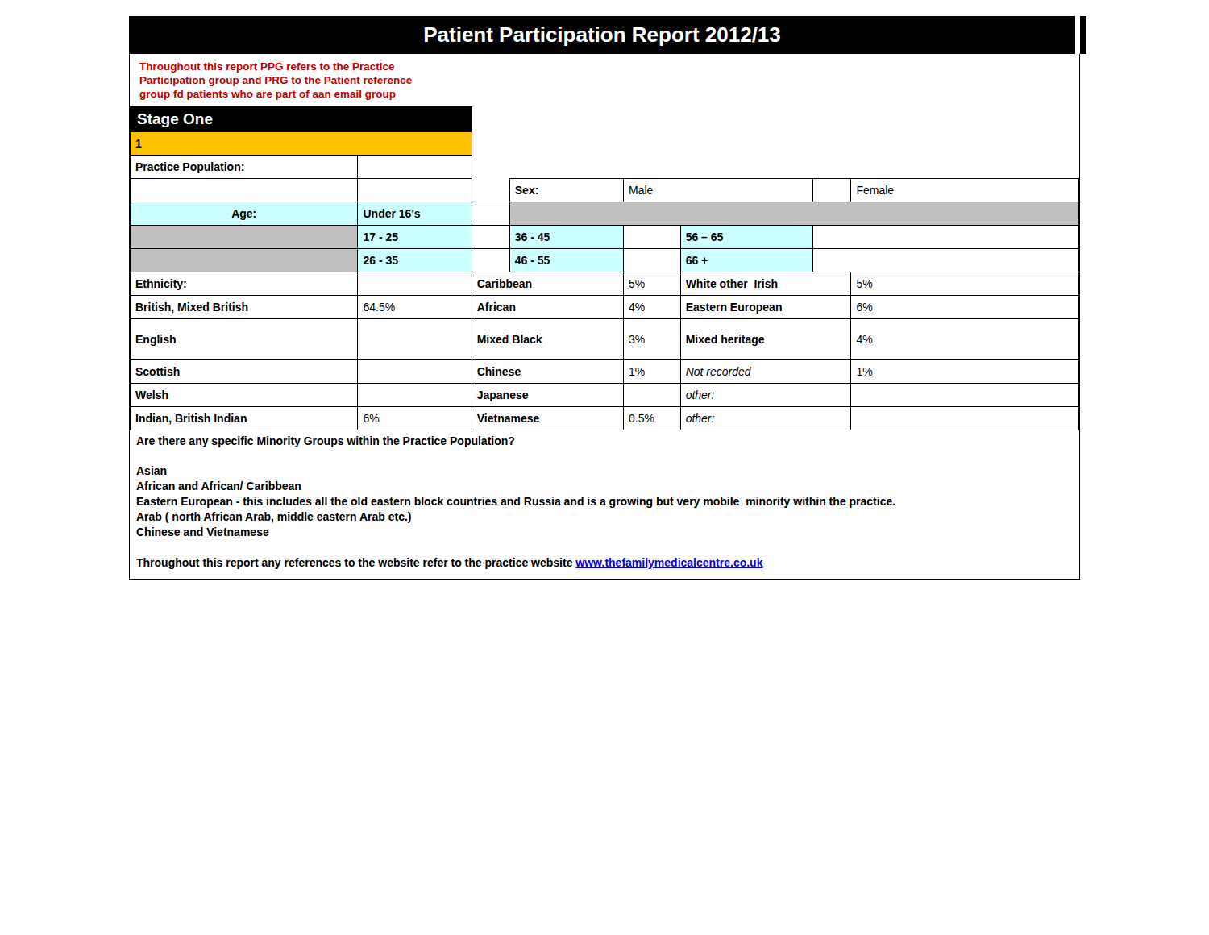Patient Participation Report 2012/13
Throughout this report PPG refers to the Practice Participation group and PRG to the Patient reference group fd patients who are part of aan email group
| Stage One | |
| 1 | |
| Practice Population: | | | |
| | | | Sex: | Male | | Female |
| Age: | Under 16's | | |
| | 17 - 25 | | 36 - 45 | | 56 – 65 | |
| | 26 - 35 | | 46 - 55 | | 66 + | |
| Ethnicity: | | Caribbean | 5% | White other Irish | 5% |
| British, Mixed British | 64.5% | African | 4% | Eastern European | 6% |
| English | | Mixed Black | 3% | Mixed heritage | 4% |
| Scottish | | Chinese | 1% | Not recorded | 1% |
| Welsh | | Japanese | | other: | |
| Indian, British Indian | 6% | Vietnamese | 0.5% | other: | |
Are there any specific Minority Groups within the Practice Population?
Asian
African and African/ Caribbean
Eastern European - this includes all the old eastern block countries and Russia and is a growing but very mobile minority within the practice.
Arab ( north African Arab, middle eastern Arab etc.)
Chinese and Vietnamese
Throughout this report any references to the website refer to the practice website www.thefamilymedicalcentre.co.uk